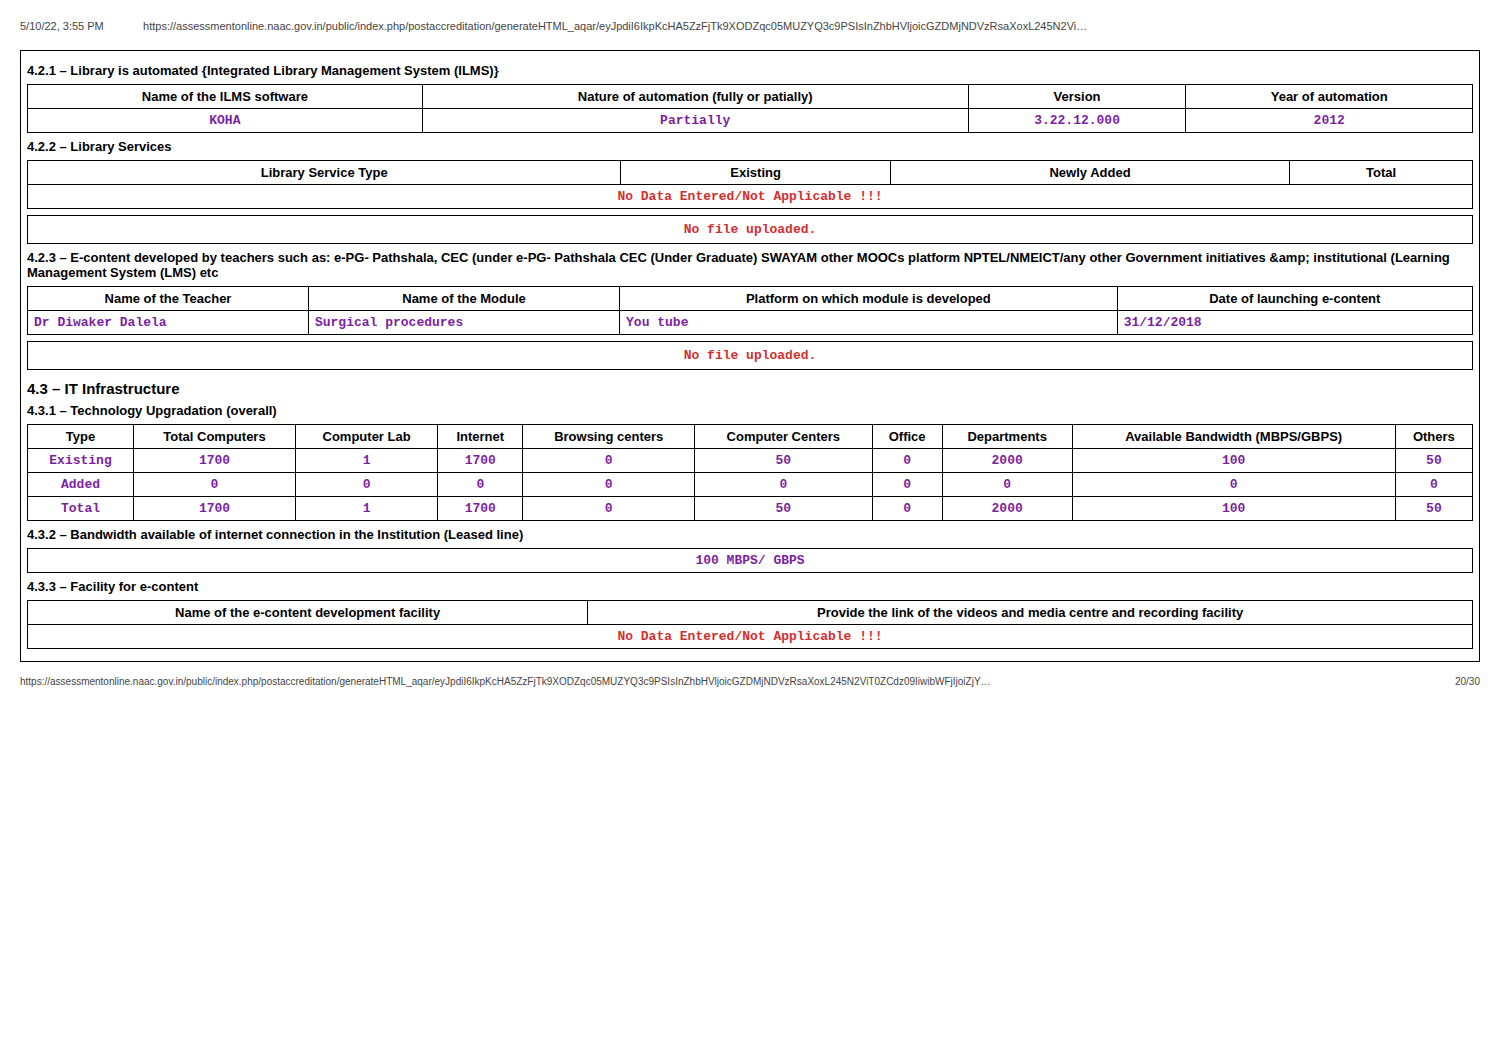5/10/22, 3:55 PM https://assessmentonline.naac.gov.in/public/index.php/postaccreditation/generateHTML_aqar/eyJpdiI6IkpKcHA5ZzFjTk9XODZqc05MUZYQ3c9PSIsInZhbHVljoicGZDMjNDVzRsaXoxL245N2Vi…
4.2.1 – Library is automated {Integrated Library Management System (ILMS)}
| Name of the ILMS software | Nature of automation (fully or patially) | Version | Year of automation |
| --- | --- | --- | --- |
| KOHA | Partially | 3.22.12.000 | 2012 |
4.2.2 – Library Services
| Library Service Type | Existing | Newly Added | Total |
| --- | --- | --- | --- |
| No Data Entered/Not Applicable !!! |
No file uploaded.
4.2.3 – E-content developed by teachers such as: e-PG- Pathshala, CEC (under e-PG- Pathshala CEC (Under Graduate) SWAYAM other MOOCs platform NPTEL/NMEICT/any other Government initiatives &amp; institutional (Learning Management System (LMS) etc
| Name of the Teacher | Name of the Module | Platform on which module is developed | Date of launching e-content |
| --- | --- | --- | --- |
| Dr Diwaker Dalela | Surgical procedures | You tube | 31/12/2018 |
No file uploaded.
4.3 – IT Infrastructure
4.3.1 – Technology Upgradation (overall)
| Type | Total Computers | Computer Lab | Internet | Browsing centers | Computer Centers | Office | Departments | Available Bandwidth (MBPS/GBPS) | Others |
| --- | --- | --- | --- | --- | --- | --- | --- | --- | --- |
| Existing | 1700 | 1 | 1700 | 0 | 50 | 0 | 2000 | 100 | 50 |
| Added | 0 | 0 | 0 | 0 | 0 | 0 | 0 | 0 | 0 |
| Total | 1700 | 1 | 1700 | 0 | 50 | 0 | 2000 | 100 | 50 |
4.3.2 – Bandwidth available of internet connection in the Institution (Leased line)
| 100 MBPS/ GBPS |
4.3.3 – Facility for e-content
| Name of the e-content development facility | Provide the link of the videos and media centre and recording facility |
| --- | --- |
| No Data Entered/Not Applicable !!! |
https://assessmentonline.naac.gov.in/public/index.php/postaccreditation/generateHTML_aqar/eyJpdiI6IkpKcHA5ZzFjTk9XODZqc05MUZYQ3c9PSIsInZhbHVljoicGZDMjNDVzRsaXoxL245N2ViT0ZCdz09IiwibWFjIjoiZjY… 20/30